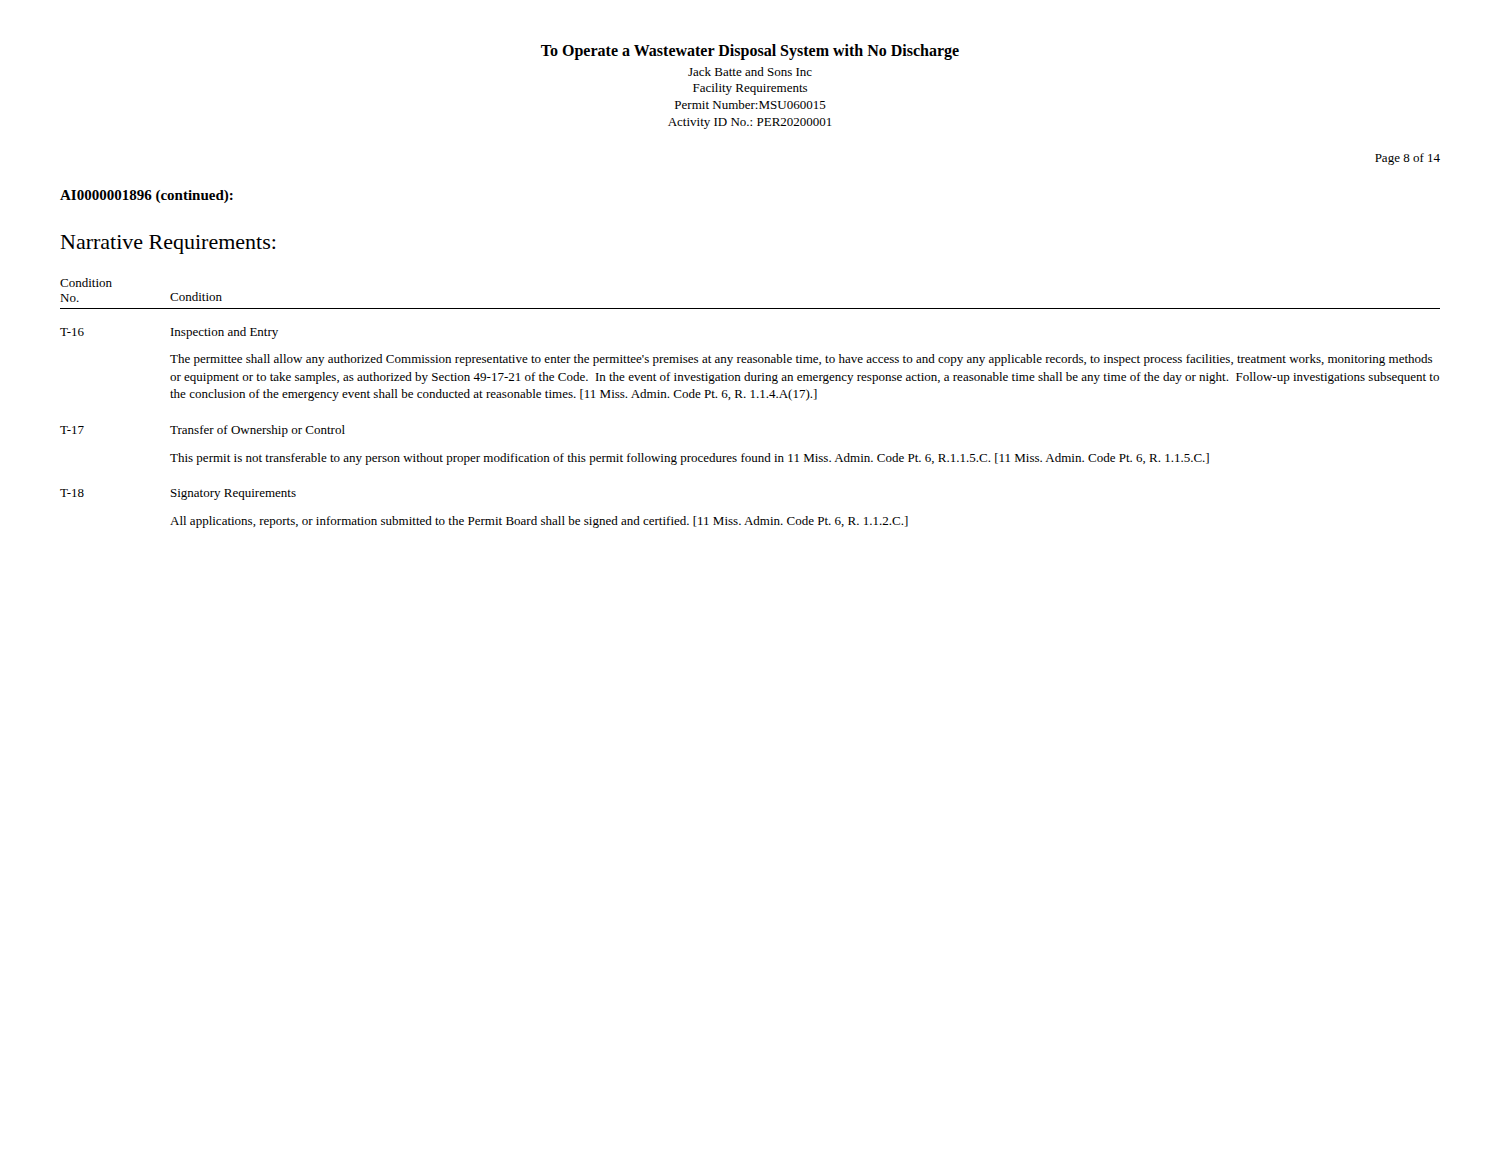To Operate a Wastewater Disposal System with No Discharge
Jack Batte and Sons Inc
Facility Requirements
Permit Number:MSU060015
Activity ID No.: PER20200001
Page 8 of 14
AI0000001896 (continued):
Narrative Requirements:
| Condition No. | Condition |
| --- | --- |
| T-16 | Inspection and Entry The permittee shall allow any authorized Commission representative to enter the permittee's premises at any reasonable time, to have access to and copy any applicable records, to inspect process facilities, treatment works, monitoring methods or equipment or to take samples, as authorized by Section 49-17-21 of the Code. In the event of investigation during an emergency response action, a reasonable time shall be any time of the day or night. Follow-up investigations subsequent to the conclusion of the emergency event shall be conducted at reasonable times. [11 Miss. Admin. Code Pt. 6, R. 1.1.4.A(17).] |
| T-17 | Transfer of Ownership or Control This permit is not transferable to any person without proper modification of this permit following procedures found in 11 Miss. Admin. Code Pt. 6, R.1.1.5.C. [11 Miss. Admin. Code Pt. 6, R. 1.1.5.C.] |
| T-18 | Signatory Requirements All applications, reports, or information submitted to the Permit Board shall be signed and certified. [11 Miss. Admin. Code Pt. 6, R. 1.1.2.C.] |